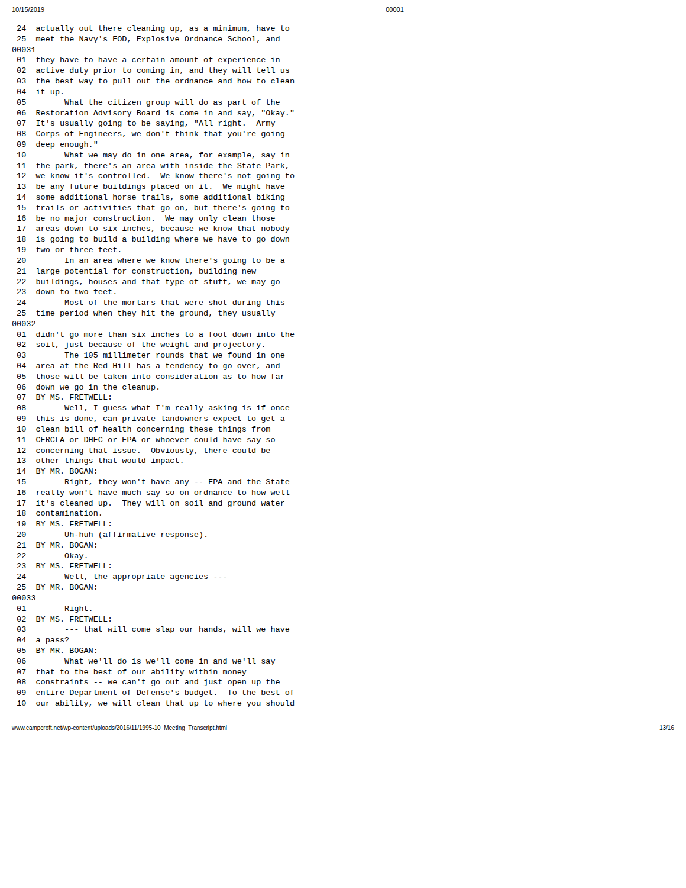10/15/2019 00001
 24  actually out there cleaning up, as a minimum, have to
 25  meet the Navy's EOD, Explosive Ordnance School, and
00031
 01  they have to have a certain amount of experience in
 02  active duty prior to coming in, and they will tell us
 03  the best way to pull out the ordnance and how to clean
 04  it up.
 05        What the citizen group will do as part of the
 06  Restoration Advisory Board is come in and say, "Okay."
 07  It's usually going to be saying, "All right.  Army
 08  Corps of Engineers, we don't think that you're going
 09  deep enough."
 10        What we may do in one area, for example, say in
 11  the park, there's an area with inside the State Park,
 12  we know it's controlled.  We know there's not going to
 13  be any future buildings placed on it.  We might have
 14  some additional horse trails, some additional biking
 15  trails or activities that go on, but there's going to
 16  be no major construction.  We may only clean those
 17  areas down to six inches, because we know that nobody
 18  is going to build a building where we have to go down
 19  two or three feet.
 20        In an area where we know there's going to be a
 21  large potential for construction, building new
 22  buildings, houses and that type of stuff, we may go
 23  down to two feet.
 24        Most of the mortars that were shot during this
 25  time period when they hit the ground, they usually
00032
 01  didn't go more than six inches to a foot down into the
 02  soil, just because of the weight and projectory.
 03        The 105 millimeter rounds that we found in one
 04  area at the Red Hill has a tendency to go over, and
 05  those will be taken into consideration as to how far
 06  down we go in the cleanup.
 07  BY MS. FRETWELL:
 08        Well, I guess what I'm really asking is if once
 09  this is done, can private landowners expect to get a
 10  clean bill of health concerning these things from
 11  CERCLA or DHEC or EPA or whoever could have say so
 12  concerning that issue.  Obviously, there could be
 13  other things that would impact.
 14  BY MR. BOGAN:
 15        Right, they won't have any -- EPA and the State
 16  really won't have much say so on ordnance to how well
 17  it's cleaned up.  They will on soil and ground water
 18  contamination.
 19  BY MS. FRETWELL:
 20        Uh-huh (affirmative response).
 21  BY MR. BOGAN:
 22        Okay.
 23  BY MS. FRETWELL:
 24        Well, the appropriate agencies ---
 25  BY MR. BOGAN:
00033
 01        Right.
 02  BY MS. FRETWELL:
 03        --- that will come slap our hands, will we have
 04  a pass?
 05  BY MR. BOGAN:
 06        What we'll do is we'll come in and we'll say
 07  that to the best of our ability within money
 08  constraints -- we can't go out and just open up the
 09  entire Department of Defense's budget.  To the best of
 10  our ability, we will clean that up to where you should
www.campcroft.net/wp-content/uploads/2016/11/1995-10_Meeting_Transcript.html 13/16